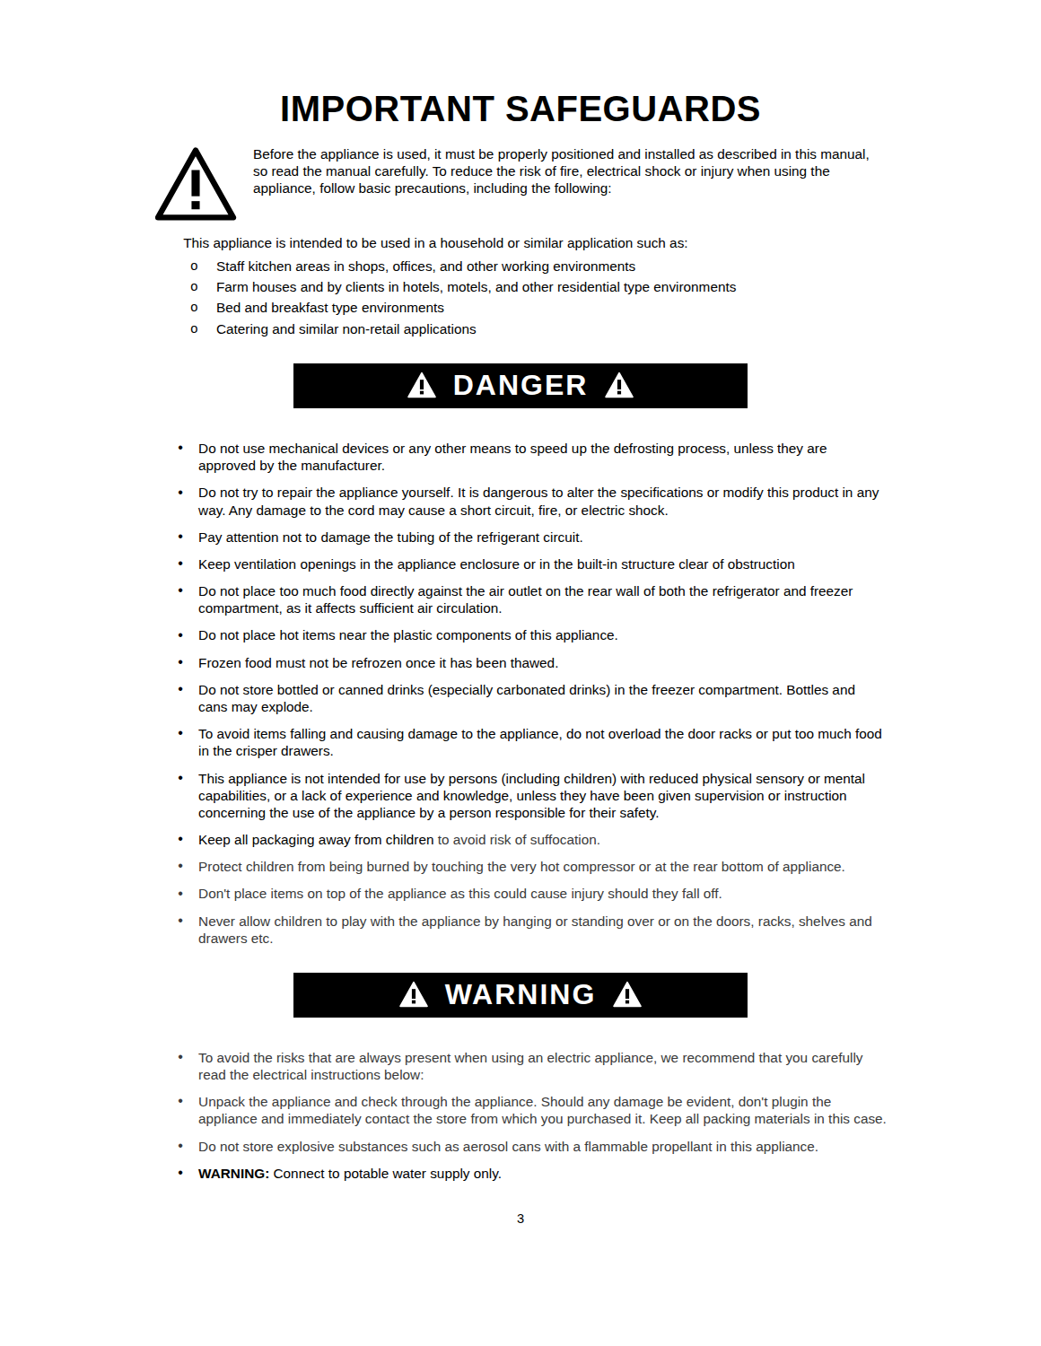IMPORTANT SAFEGUARDS
Before the appliance is used, it must be properly positioned and installed as described in this manual, so read the manual carefully. To reduce the risk of fire, electrical shock or injury when using the appliance, follow basic precautions, including the following:
This appliance is intended to be used in a household or similar application such as:
Staff kitchen areas in shops, offices, and other working environments
Farm houses and by clients in hotels, motels, and other residential type environments
Bed and breakfast type environments
Catering and similar non-retail applications
DANGER
Do not use mechanical devices or any other means to speed up the defrosting process, unless they are approved by the manufacturer.
Do not try to repair the appliance yourself. It is dangerous to alter the specifications or modify this product in any way. Any damage to the cord may cause a short circuit, fire, or electric shock.
Pay attention not to damage the tubing of the refrigerant circuit.
Keep ventilation openings in the appliance enclosure or in the built-in structure clear of obstruction
Do not place too much food directly against the air outlet on the rear wall of both the refrigerator and freezer compartment, as it affects sufficient air circulation.
Do not place hot items near the plastic components of this appliance.
Frozen food must not be refrozen once it has been thawed.
Do not store bottled or canned drinks (especially carbonated drinks) in the freezer compartment. Bottles and cans may explode.
To avoid items falling and causing damage to the appliance, do not overload the door racks or put too much food in the crisper drawers.
This appliance is not intended for use by persons (including children) with reduced physical sensory or mental capabilities, or a lack of experience and knowledge, unless they have been given supervision or instruction concerning the use of the appliance by a person responsible for their safety.
Keep all packaging away from children to avoid risk of suffocation.
Protect children from being burned by touching the very hot compressor or at the rear bottom of appliance.
Don't place items on top of the appliance as this could cause injury should they fall off.
Never allow children to play with the appliance by hanging or standing over or on the doors, racks, shelves and drawers etc.
WARNING
To avoid the risks that are always present when using an electric appliance, we recommend that you carefully read the electrical instructions below:
Unpack the appliance and check through the appliance. Should any damage be evident, don't plugin the appliance and immediately contact the store from which you purchased it. Keep all packing materials in this case.
Do not store explosive substances such as aerosol cans with a flammable propellant in this appliance.
WARNING: Connect to potable water supply only.
3